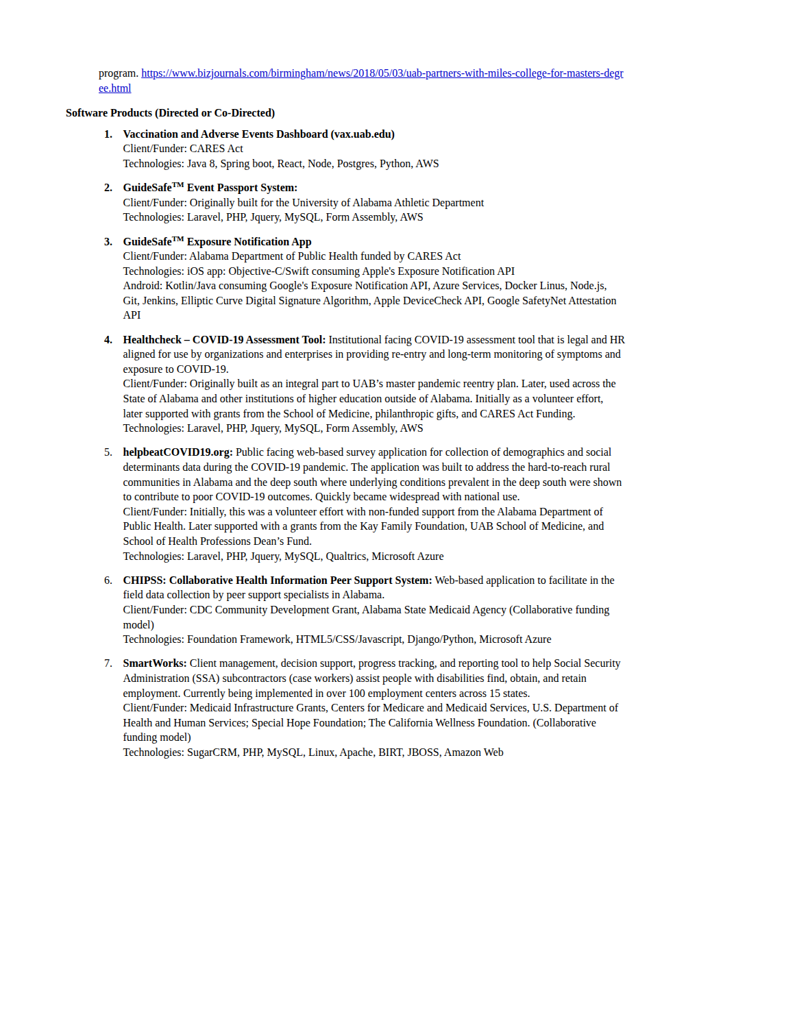program. https://www.bizjournals.com/birmingham/news/2018/05/03/uab-partners-with-miles-college-for-masters-degree.html
Software Products (Directed or Co-Directed)
Vaccination and Adverse Events Dashboard (vax.uab.edu)
Client/Funder: CARES Act
Technologies: Java 8, Spring boot, React, Node, Postgres, Python, AWS
GuideSafeTM Event Passport System:
Client/Funder: Originally built for the University of Alabama Athletic Department
Technologies: Laravel, PHP, Jquery, MySQL, Form Assembly, AWS
GuideSafeTM Exposure Notification App
Client/Funder: Alabama Department of Public Health funded by CARES Act
Technologies: iOS app: Objective-C/Swift consuming Apple's Exposure Notification API
Android: Kotlin/Java consuming Google's Exposure Notification API, Azure Services, Docker Linus, Node.js, Git, Jenkins, Elliptic Curve Digital Signature Algorithm, Apple DeviceCheck API, Google SafetyNet Attestation API
Healthcheck – COVID-19 Assessment Tool: Institutional facing COVID-19 assessment tool that is legal and HR aligned for use by organizations and enterprises in providing re-entry and long-term monitoring of symptoms and exposure to COVID-19.
Client/Funder: Originally built as an integral part to UAB’s master pandemic reentry plan. Later, used across the State of Alabama and other institutions of higher education outside of Alabama. Initially as a volunteer effort, later supported with grants from the School of Medicine, philanthropic gifts, and CARES Act Funding.
Technologies: Laravel, PHP, Jquery, MySQL, Form Assembly, AWS
helpbeatCOVID19.org: Public facing web-based survey application for collection of demographics and social determinants data during the COVID-19 pandemic. The application was built to address the hard-to-reach rural communities in Alabama and the deep south where underlying conditions prevalent in the deep south were shown to contribute to poor COVID-19 outcomes. Quickly became widespread with national use.
Client/Funder: Initially, this was a volunteer effort with non-funded support from the Alabama Department of Public Health. Later supported with a grants from the Kay Family Foundation, UAB School of Medicine, and School of Health Professions Dean’s Fund.
Technologies: Laravel, PHP, Jquery, MySQL, Qualtrics, Microsoft Azure
CHIPSS: Collaborative Health Information Peer Support System: Web-based application to facilitate in the field data collection by peer support specialists in Alabama.
Client/Funder: CDC Community Development Grant, Alabama State Medicaid Agency (Collaborative funding model)
Technologies: Foundation Framework, HTML5/CSS/Javascript, Django/Python, Microsoft Azure
SmartWorks: Client management, decision support, progress tracking, and reporting tool to help Social Security Administration (SSA) subcontractors (case workers) assist people with disabilities find, obtain, and retain employment. Currently being implemented in over 100 employment centers across 15 states.
Client/Funder: Medicaid Infrastructure Grants, Centers for Medicare and Medicaid Services, U.S. Department of Health and Human Services; Special Hope Foundation; The California Wellness Foundation. (Collaborative funding model)
Technologies: SugarCRM, PHP, MySQL, Linux, Apache, BIRT, JBOSS, Amazon Web